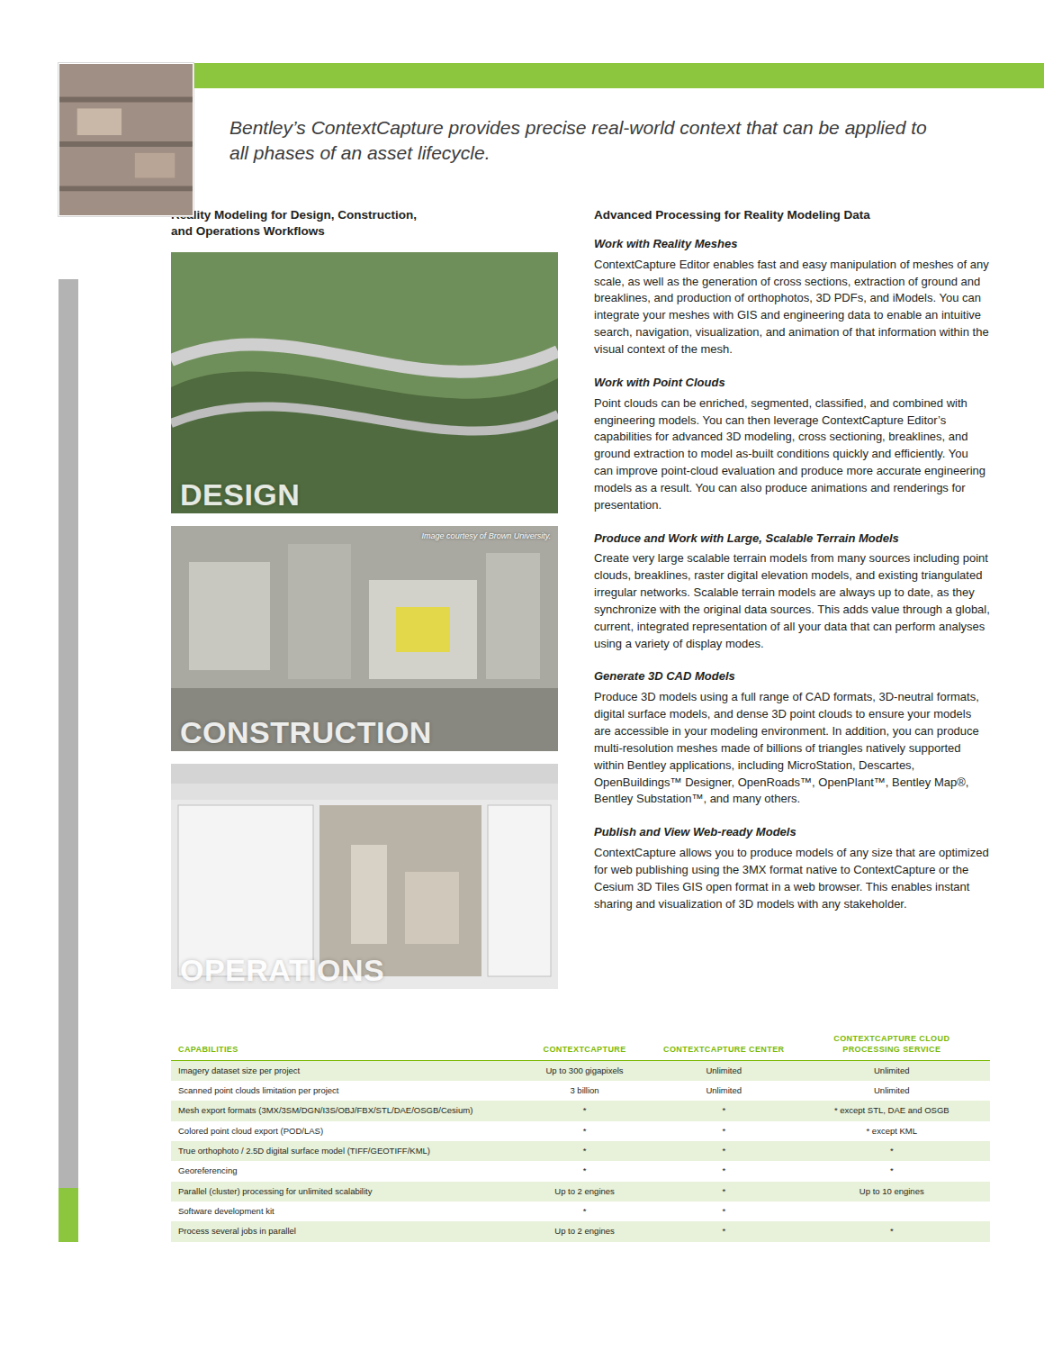Bentley’s ContextCapture provides precise real-world context that can be applied to all phases of an asset lifecycle.
Reality Modeling for Design, Construction,
and Operations Workflows
DESIGN
Image courtesy of Brown University.
CONSTRUCTION
OPERATIONS
Advanced Processing for Reality Modeling Data
Work with Reality Meshes
ContextCapture Editor enables fast and easy manipulation of meshes of any scale, as well as the generation of cross sections, extraction of ground and breaklines, and production of orthophotos, 3D PDFs, and iModels. You can integrate your meshes with GIS and engineering data to enable an intuitive search, navigation, visualization, and animation of that information within the visual context of the mesh.
Work with Point Clouds
Point clouds can be enriched, segmented, classified, and combined with engineering models. You can then leverage ContextCapture Editor’s capabilities for advanced 3D modeling, cross sectioning, breaklines, and ground extraction to model as-built conditions quickly and efficiently. You can improve point-cloud evaluation and produce more accurate engineering models as a result. You can also produce animations and renderings for presentation.
Produce and Work with Large, Scalable Terrain Models
Create very large scalable terrain models from many sources including point clouds, breaklines, raster digital elevation models, and existing triangulated irregular networks. Scalable terrain models are always up to date, as they synchronize with the original data sources. This adds value through a global, current, integrated representation of all your data that can perform analyses using a variety of display modes.
Generate 3D CAD Models
Produce 3D models using a full range of CAD formats, 3D-neutral formats, digital surface models, and dense 3D point clouds to ensure your models are accessible in your modeling environment. In addition, you can produce multi-resolution meshes made of billions of triangles natively supported within Bentley applications, including MicroStation, Descartes, OpenBuildings™ Designer, OpenRoads™, OpenPlant™, Bentley Map®, Bentley Substation™, and many others.
Publish and View Web-ready Models
ContextCapture allows you to produce models of any size that are optimized for web publishing using the 3MX format native to ContextCapture or the Cesium 3D Tiles GIS open format in a web browser. This enables instant sharing and visualization of 3D models with any stakeholder.
| Capabilities | ContextCapture | ContextCapture Center | ContextCapture Cloud Processing Service |
| --- | --- | --- | --- |
| Imagery dataset size per project | Up to 300 gigapixels | Unlimited | Unlimited |
| Scanned point clouds limitation per project | 3 billion | Unlimited | Unlimited |
| Mesh export formats (3MX/3SM/DGN/I3S/OBJ/FBX/STL/DAE/OSGB/Cesium) | * | * | * except STL, DAE and OSGB |
| Colored point cloud export (POD/LAS) | * | * | * except KML |
| True orthophoto / 2.5D digital surface model (TIFF/GEOTIFF/KML) | * | * | * |
| Georeferencing | * | * | * |
| Parallel (cluster) processing for unlimited scalability | Up to 2 engines | * | Up to 10 engines |
| Software development kit | * | * | |
| Process several jobs in parallel | Up to 2 engines | * | * |